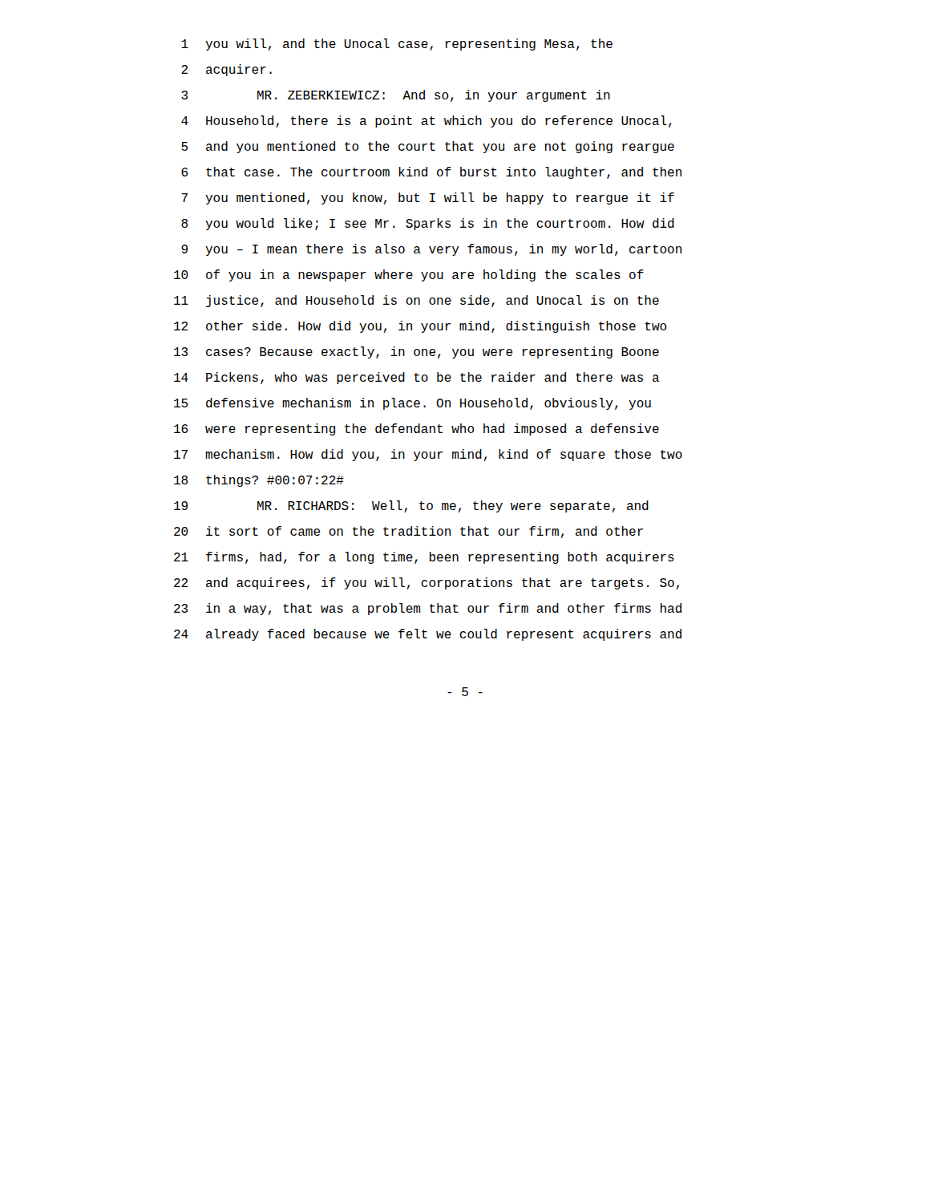you will, and the Unocal case, representing Mesa, the
acquirer.
MR. ZEBERKIEWICZ: And so, in your argument in
Household, there is a point at which you do reference Unocal,
and you mentioned to the court that you are not going reargue
that case. The courtroom kind of burst into laughter, and then
you mentioned, you know, but I will be happy to reargue it if
you would like; I see Mr. Sparks is in the courtroom. How did
you – I mean there is also a very famous, in my world, cartoon
of you in a newspaper where you are holding the scales of
justice, and Household is on one side, and Unocal is on the
other side. How did you, in your mind, distinguish those two
cases? Because exactly, in one, you were representing Boone
Pickens, who was perceived to be the raider and there was a
defensive mechanism in place. On Household, obviously, you
were representing the defendant who had imposed a defensive
mechanism. How did you, in your mind, kind of square those two
things? #00:07:22#
MR. RICHARDS: Well, to me, they were separate, and
it sort of came on the tradition that our firm, and other
firms, had, for a long time, been representing both acquirers
and acquirees, if you will, corporations that are targets. So,
in a way, that was a problem that our firm and other firms had
already faced because we felt we could represent acquirers and
- 5 -